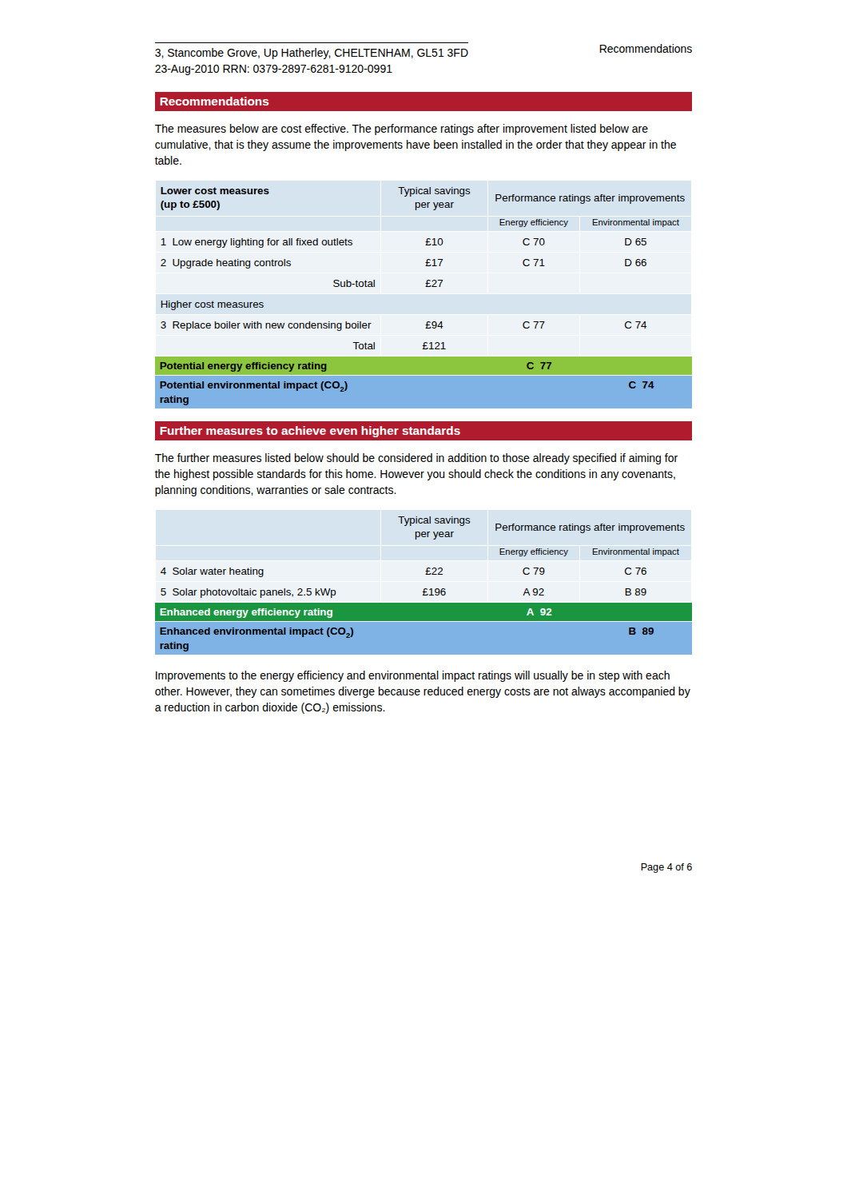3, Stancombe Grove, Up Hatherley, CHELTENHAM, GL51 3FD
23-Aug-2010 RRN: 0379-2897-6281-9120-0991
Recommendations
Recommendations
The measures below are cost effective. The performance ratings after improvement listed below are cumulative, that is they assume the improvements have been installed in the order that they appear in the table.
| Lower cost measures (up to £500) | Typical savings per year | Performance ratings after improvements |
| --- | --- | --- |
| | | Energy efficiency | Environmental impact |
| 1 Low energy lighting for all fixed outlets | £10 | C 70 | D 65 |
| 2 Upgrade heating controls | £17 | C 71 | D 66 |
| Sub-total | £27 | | |
| Higher cost measures |
| 3 Replace boiler with new condensing boiler | £94 | C 77 | C 74 |
| Total | £121 | | |
Potential energy efficiency rating
C 77
Potential environmental impact (CO2) rating
C 74
Further measures to achieve even higher standards
The further measures listed below should be considered in addition to those already specified if aiming for the highest possible standards for this home. However you should check the conditions in any covenants, planning conditions, warranties or sale contracts.
| | Typical savings per year | Performance ratings after improvements |
| --- | --- | --- |
| | | Energy efficiency | Environmental impact |
| 4 Solar water heating | £22 | C 79 | C 76 |
| 5 Solar photovoltaic panels, 2.5 kWp | £196 | A 92 | B 89 |
Enhanced energy efficiency rating
A 92
Enhanced environmental impact (CO2) rating
B 89
Improvements to the energy efficiency and environmental impact ratings will usually be in step with each other. However, they can sometimes diverge because reduced energy costs are not always accompanied by a reduction in carbon dioxide (CO₂) emissions.
Page 4 of 6